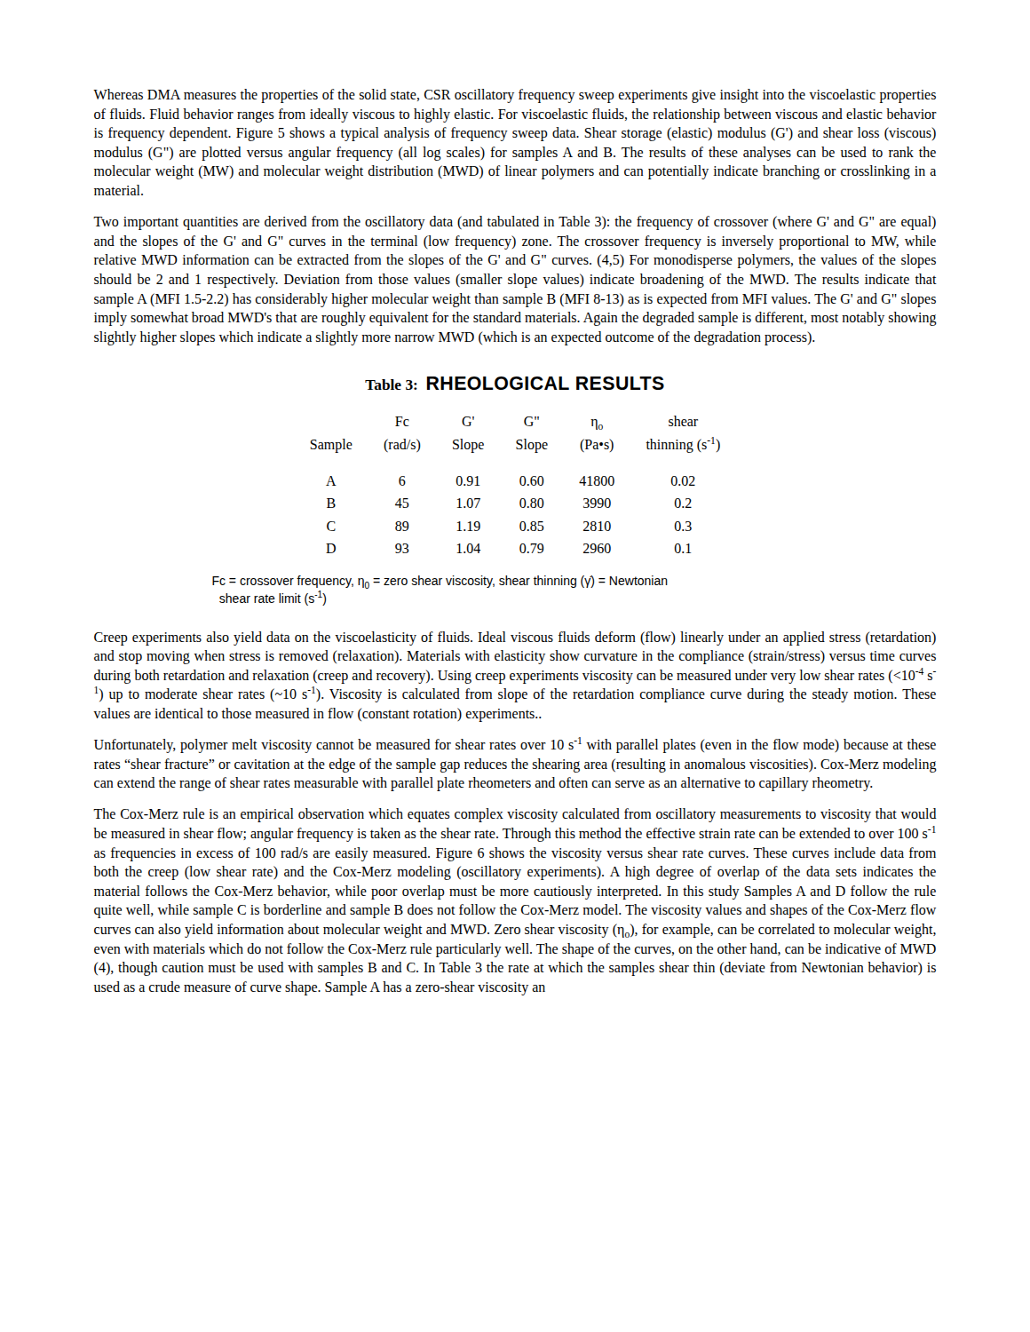Whereas DMA measures the properties of the solid state, CSR oscillatory frequency sweep experiments give insight into the viscoelastic properties of fluids. Fluid behavior ranges from ideally viscous to highly elastic. For viscoelastic fluids, the relationship between viscous and elastic behavior is frequency dependent. Figure 5 shows a typical analysis of frequency sweep data. Shear storage (elastic) modulus (G') and shear loss (viscous) modulus (G") are plotted versus angular frequency (all log scales) for samples A and B. The results of these analyses can be used to rank the molecular weight (MW) and molecular weight distribution (MWD) of linear polymers and can potentially indicate branching or crosslinking in a material.
Two important quantities are derived from the oscillatory data (and tabulated in Table 3): the frequency of crossover (where G' and G" are equal) and the slopes of the G' and G" curves in the terminal (low frequency) zone. The crossover frequency is inversely proportional to MW, while relative MWD information can be extracted from the slopes of the G' and G" curves. (4,5) For monodisperse polymers, the values of the slopes should be 2 and 1 respectively. Deviation from those values (smaller slope values) indicate broadening of the MWD. The results indicate that sample A (MFI 1.5-2.2) has considerably higher molecular weight than sample B (MFI 8-13) as is expected from MFI values. The G' and G" slopes imply somewhat broad MWD's that are roughly equivalent for the standard materials. Again the degraded sample is different, most notably showing slightly higher slopes which indicate a slightly more narrow MWD (which is an expected outcome of the degradation process).
Table 3: RHEOLOGICAL RESULTS
| | Fc | G' | G" | η o | shear |
| --- | --- | --- | --- | --- | --- |
| Sample | (rad/s) | Slope | Slope | (Pa•s) | thinning (s -1 ) |
| A | 6 | 0.91 | 0.60 | 41800 | 0.02 |
| B | 45 | 1.07 | 0.80 | 3990 | 0.2 |
| C | 89 | 1.19 | 0.85 | 2810 | 0.3 |
| D | 93 | 1.04 | 0.79 | 2960 | 0.1 |
Fc = crossover frequency, η0 = zero shear viscosity, shear thinning (γ̇) = Newtonian shear rate limit (s-1)
Creep experiments also yield data on the viscoelasticity of fluids. Ideal viscous fluids deform (flow) linearly under an applied stress (retardation) and stop moving when stress is removed (relaxation). Materials with elasticity show curvature in the compliance (strain/stress) versus time curves during both retardation and relaxation (creep and recovery). Using creep experiments viscosity can be measured under very low shear rates (<10-4 s-1) up to moderate shear rates (~10 s-1). Viscosity is calculated from slope of the retardation compliance curve during the steady motion. These values are identical to those measured in flow (constant rotation) experiments..
Unfortunately, polymer melt viscosity cannot be measured for shear rates over 10 s-1 with parallel plates (even in the flow mode) because at these rates “shear fracture” or cavitation at the edge of the sample gap reduces the shearing area (resulting in anomalous viscosities). Cox-Merz modeling can extend the range of shear rates measurable with parallel plate rheometers and often can serve as an alternative to capillary rheometry.
The Cox-Merz rule is an empirical observation which equates complex viscosity calculated from oscillatory measurements to viscosity that would be measured in shear flow; angular frequency is taken as the shear rate. Through this method the effective strain rate can be extended to over 100 s-1 as frequencies in excess of 100 rad/s are easily measured. Figure 6 shows the viscosity versus shear rate curves. These curves include data from both the creep (low shear rate) and the Cox-Merz modeling (oscillatory experiments). A high degree of overlap of the data sets indicates the material follows the Cox-Merz behavior, while poor overlap must be more cautiously interpreted. In this study Samples A and D follow the rule quite well, while sample C is borderline and sample B does not follow the Cox-Merz model. The viscosity values and shapes of the Cox-Merz flow curves can also yield information about molecular weight and MWD. Zero shear viscosity (ηo), for example, can be correlated to molecular weight, even with materials which do not follow the Cox-Merz rule particularly well. The shape of the curves, on the other hand, can be indicative of MWD (4), though caution must be used with samples B and C. In Table 3 the rate at which the samples shear thin (deviate from Newtonian behavior) is used as a crude measure of curve shape. Sample A has a zero-shear viscosity an